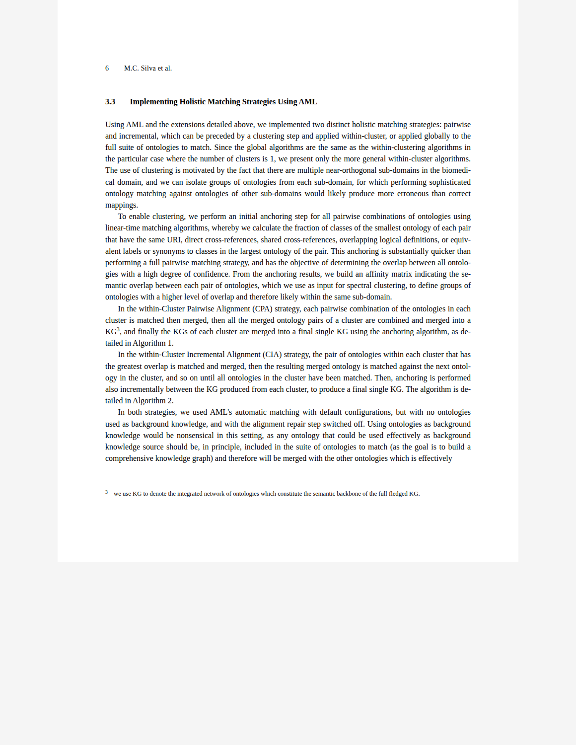6 M.C. Silva et al.
3.3 Implementing Holistic Matching Strategies Using AML
Using AML and the extensions detailed above, we implemented two distinct holistic matching strategies: pairwise and incremental, which can be preceded by a clustering step and applied within-cluster, or applied globally to the full suite of ontologies to match. Since the global algorithms are the same as the within-clustering algorithms in the particular case where the number of clusters is 1, we present only the more general within-cluster algorithms. The use of clustering is motivated by the fact that there are multiple near-orthogonal sub-domains in the biomedical domain, and we can isolate groups of ontologies from each sub-domain, for which performing sophisticated ontology matching against ontologies of other sub-domains would likely produce more erroneous than correct mappings.
To enable clustering, we perform an initial anchoring step for all pairwise combinations of ontologies using linear-time matching algorithms, whereby we calculate the fraction of classes of the smallest ontology of each pair that have the same URI, direct cross-references, shared cross-references, overlapping logical definitions, or equivalent labels or synonyms to classes in the largest ontology of the pair. This anchoring is substantially quicker than performing a full pairwise matching strategy, and has the objective of determining the overlap between all ontologies with a high degree of confidence. From the anchoring results, we build an affinity matrix indicating the semantic overlap between each pair of ontologies, which we use as input for spectral clustering, to define groups of ontologies with a higher level of overlap and therefore likely within the same sub-domain.
In the within-Cluster Pairwise Alignment (CPA) strategy, each pairwise combination of the ontologies in each cluster is matched then merged, then all the merged ontology pairs of a cluster are combined and merged into a KG3, and finally the KGs of each cluster are merged into a final single KG using the anchoring algorithm, as detailed in Algorithm 1.
In the within-Cluster Incremental Alignment (CIA) strategy, the pair of ontologies within each cluster that has the greatest overlap is matched and merged, then the resulting merged ontology is matched against the next ontology in the cluster, and so on until all ontologies in the cluster have been matched. Then, anchoring is performed also incrementally between the KG produced from each cluster, to produce a final single KG. The algorithm is detailed in Algorithm 2.
In both strategies, we used AML's automatic matching with default configurations, but with no ontologies used as background knowledge, and with the alignment repair step switched off. Using ontologies as background knowledge would be nonsensical in this setting, as any ontology that could be used effectively as background knowledge source should be, in principle, included in the suite of ontologies to match (as the goal is to build a comprehensive knowledge graph) and therefore will be merged with the other ontologies which is effectively
3we use KG to denote the integrated network of ontologies which constitute the semantic backbone of the full fledged KG.